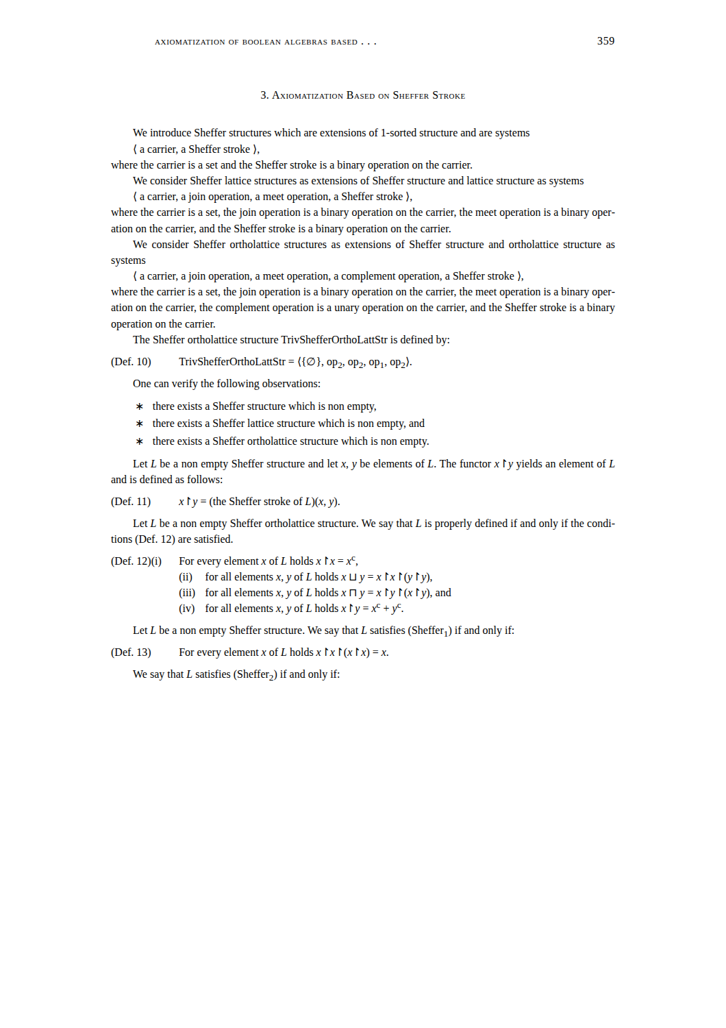axiomatization of boolean algebras based . . . 359
3. Axiomatization Based on Sheffer Stroke
We introduce Sheffer structures which are extensions of 1-sorted structure and are systems
⟨ a carrier, a Sheffer stroke ⟩,
where the carrier is a set and the Sheffer stroke is a binary operation on the carrier.
We consider Sheffer lattice structures as extensions of Sheffer structure and lattice structure as systems
⟨ a carrier, a join operation, a meet operation, a Sheffer stroke ⟩,
where the carrier is a set, the join operation is a binary operation on the carrier, the meet operation is a binary operation on the carrier, and the Sheffer stroke is a binary operation on the carrier.
We consider Sheffer ortholattice structures as extensions of Sheffer structure and ortholattice structure as systems
⟨ a carrier, a join operation, a meet operation, a complement operation, a Sheffer stroke ⟩,
where the carrier is a set, the join operation is a binary operation on the carrier, the meet operation is a binary operation on the carrier, the complement operation is a unary operation on the carrier, and the Sheffer stroke is a binary operation on the carrier.
The Sheffer ortholattice structure TrivShefferOrthoLattStr is defined by:
(Def. 10)
TrivShefferOrthoLattStr = ⟨{∅}, op2, op2, op1, op2⟩.
One can verify the following observations:
there exists a Sheffer structure which is non empty,
there exists a Sheffer lattice structure which is non empty, and
there exists a Sheffer ortholattice structure which is non empty.
Let L be a non empty Sheffer structure and let x, y be elements of L. The functor x↾y yields an element of L and is defined as follows:
(Def. 11)
x↾y = (the Sheffer stroke of L)(x, y).
Let L be a non empty Sheffer ortholattice structure. We say that L is properly defined if and only if the conditions (Def. 12) are satisfied.
(Def. 12)(i)
For every element x of L holds x↾x = xc,
(ii)
for all elements x, y of L holds x ⊔ y = x↾x↾(y↾y),
(iii)
for all elements x, y of L holds x ⊓ y = x↾y↾(x↾y), and
(iv)
for all elements x, y of L holds x↾y = xc + yc.
Let L be a non empty Sheffer structure. We say that L satisfies (Sheffer1) if and only if:
(Def. 13)
For every element x of L holds x↾x↾(x↾x) = x.
We say that L satisfies (Sheffer2) if and only if: